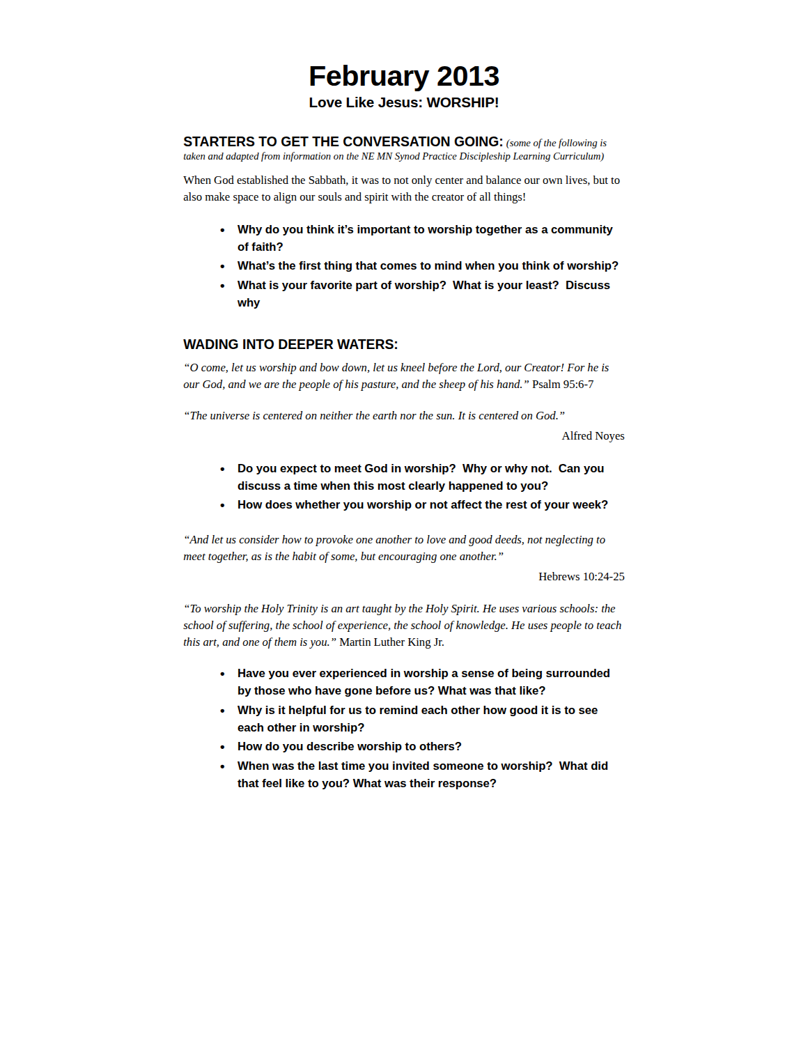February 2013
Love Like Jesus: WORSHIP!
STARTERS TO GET THE CONVERSATION GOING:
(some of the following is taken and adapted from information on the NE MN Synod Practice Discipleship Learning Curriculum)
When God established the Sabbath, it was to not only center and balance our own lives, but to also make space to align our souls and spirit with the creator of all things!
Why do you think it’s important to worship together as a community of faith?
What’s the first thing that comes to mind when you think of worship?
What is your favorite part of worship? What is your least? Discuss why
WADING INTO DEEPER WATERS:
“O come, let us worship and bow down, let us kneel before the Lord, our Creator! For he is our God, and we are the people of his pasture, and the sheep of his hand.” Psalm 95:6-7
“The universe is centered on neither the earth nor the sun. It is centered on God.”
Alfred Noyes
Do you expect to meet God in worship? Why or why not. Can you discuss a time when this most clearly happened to you?
How does whether you worship or not affect the rest of your week?
“And let us consider how to provoke one another to love and good deeds, not neglecting to meet together, as is the habit of some, but encouraging one another.”
Hebrews 10:24-25
“To worship the Holy Trinity is an art taught by the Holy Spirit. He uses various schools: the school of suffering, the school of experience, the school of knowledge. He uses people to teach this art, and one of them is you.” Martin Luther King Jr.
Have you ever experienced in worship a sense of being surrounded by those who have gone before us? What was that like?
Why is it helpful for us to remind each other how good it is to see each other in worship?
How do you describe worship to others?
When was the last time you invited someone to worship? What did that feel like to you? What was their response?